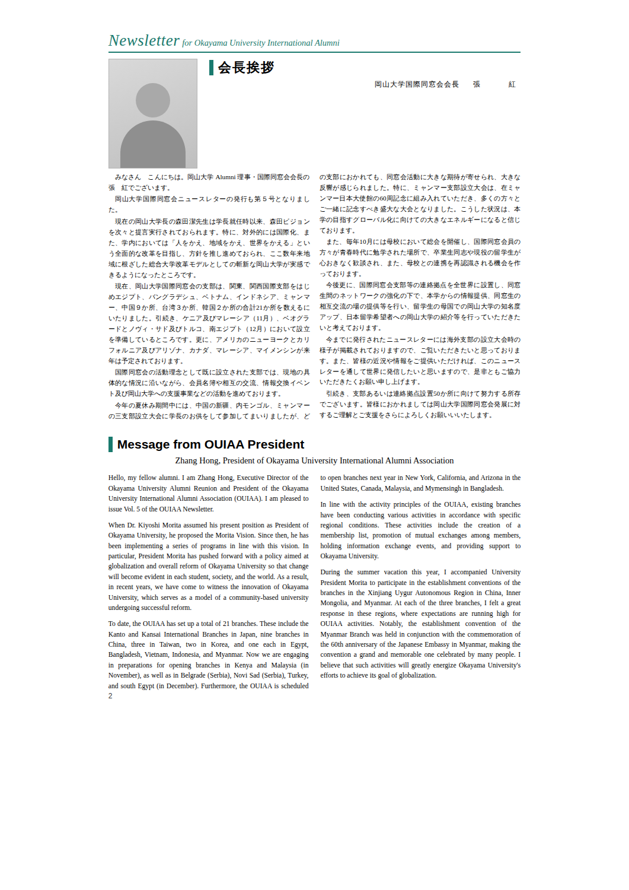Newsletter for Okayama University International Alumni
会長挨拶
岡山大学国際同窓会会長　張　　紅
みなさん　こんにちは。岡山大学 Alumni 理事・国際同窓会会長の張　紅でございます。
岡山大学国際同窓会ニュースレターの発行も第５号となりました。
現在の岡山大学長の森田潔先生は学長就任時以来、森田ビジョンを次々と提言実行されておられます。特に、対外的には国際化、また、学内においては「人をかえ、地域をかえ、世界をかえる」という全面的な改革を目指し、方針を推し進めておられ、ここ数年来地域に根ざした総合大学改革モデルとしての斬新な岡山大学が実感できるようになったところです。
現在、岡山大学国際同窓会の支部は、関東、関西国際支部をはじめエジプト、バングラデシュ、ベトナム、インドネシア、ミャンマー、中国９か所、台湾３か所、韓国２か所の合計21か所を数えるにいたりました。引続き、ケニア及びマレーシア（11月）、ベオグラードとノヴィ・サド及びトルコ、南エジプト（12月）において設立を準備しているところです。更に、アメリカのニューヨークとカリフォルニア及びアリゾナ、カナダ、マレーシア、マイメンシンが来年は予定されております。
国際同窓会の活動理念として既に設立された支部では、現地の具体的な情況に沿いながら、会員名簿や相互の交流、情報交換イベント及び岡山大学への支援事業などの活動を進めております。
今年の夏休み期間中には、中国の新疆、内モンゴル、ミャンマーの三支部設立大会に学長のお供をして参加してまいりましたが、どの支部におかれても、同窓会活動に大きな期待が寄せられ、大きな反響が感じられました。特に、ミャンマー支部設立大会は、在ミャンマー日本大使館の60周記念に組み入れていただき、多くの方々とご一緒に記念すべき盛大な大会となりました。こうした状況は、本学の目指すグローバル化に向けての大きなエネルギーになると信じております。
また、毎年10月には母校において総会を開催し、国際同窓会員の方々が青春時代に勉学された場所で、卒業生同志や現役の留学生が心おきなく歓談され、また、母校との連携を再認識される機会を作っております。
今後更に、国際同窓会支部等の連絡拠点を全世界に設置し、同窓生間のネットワークの強化の下で、本学からの情報提供、同窓生の相互交流の場の提供等を行い、留学生の母国での岡山大学の知名度アップ、日本留学希望者への岡山大学の紹介等を行っていただきたいと考えております。
今までに発行されたニュースレターには海外支部の設立大会時の様子が掲載されておりますので、ご覧いただきたいと思っております。また、皆様の近況や情報をご提供いただければ、このニュースレターを通して世界に発信したいと思いますので、是非ともご協力いただきたくお願い申し上げます。
引続き、支部あるいは連絡拠点設置50か所に向けて努力する所存でございます。皆様におかれましては岡山大学国際同窓会発展に対するご理解とご支援をさらによろしくお願いいいたします。
Message from OUIAA President
Zhang Hong, President of Okayama University International Alumni Association
Hello, my fellow alumni. I am Zhang Hong, Executive Director of the Okayama University Alumni Reunion and President of the Okayama University International Alumni Association (OUIAA). I am pleased to issue Vol. 5 of the OUIAA Newsletter.
When Dr. Kiyoshi Morita assumed his present position as President of Okayama University, he proposed the Morita Vision. Since then, he has been implementing a series of programs in line with this vision. In particular, President Morita has pushed forward with a policy aimed at globalization and overall reform of Okayama University so that change will become evident in each student, society, and the world. As a result, in recent years, we have come to witness the innovation of Okayama University, which serves as a model of a community-based university undergoing successful reform.
To date, the OUIAA has set up a total of 21 branches. These include the Kanto and Kansai International Branches in Japan, nine branches in China, three in Taiwan, two in Korea, and one each in Egypt, Bangladesh, Vietnam, Indonesia, and Myanmar. Now we are engaging in preparations for opening branches in Kenya and Malaysia (in November), as well as in Belgrade (Serbia), Novi Sad (Serbia), Turkey, and south Egypt (in December). Furthermore, the OUIAA is scheduled to open branches next year in New York, California, and Arizona in the United States, Canada, Malaysia, and Mymensingh in Bangladesh.
In line with the activity principles of the OUIAA, existing branches have been conducting various activities in accordance with specific regional conditions. These activities include the creation of a membership list, promotion of mutual exchanges among members, holding information exchange events, and providing support to Okayama University.
During the summer vacation this year, I accompanied University President Morita to participate in the establishment conventions of the branches in the Xinjiang Uygur Autonomous Region in China, Inner Mongolia, and Myanmar. At each of the three branches, I felt a great response in these regions, where expectations are running high for OUIAA activities. Notably, the establishment convention of the Myanmar Branch was held in conjunction with the commemoration of the 60th anniversary of the Japanese Embassy in Myanmar, making the convention a grand and memorable one celebrated by many people. I believe that such activities will greatly energize Okayama University's efforts to achieve its goal of globalization.
2